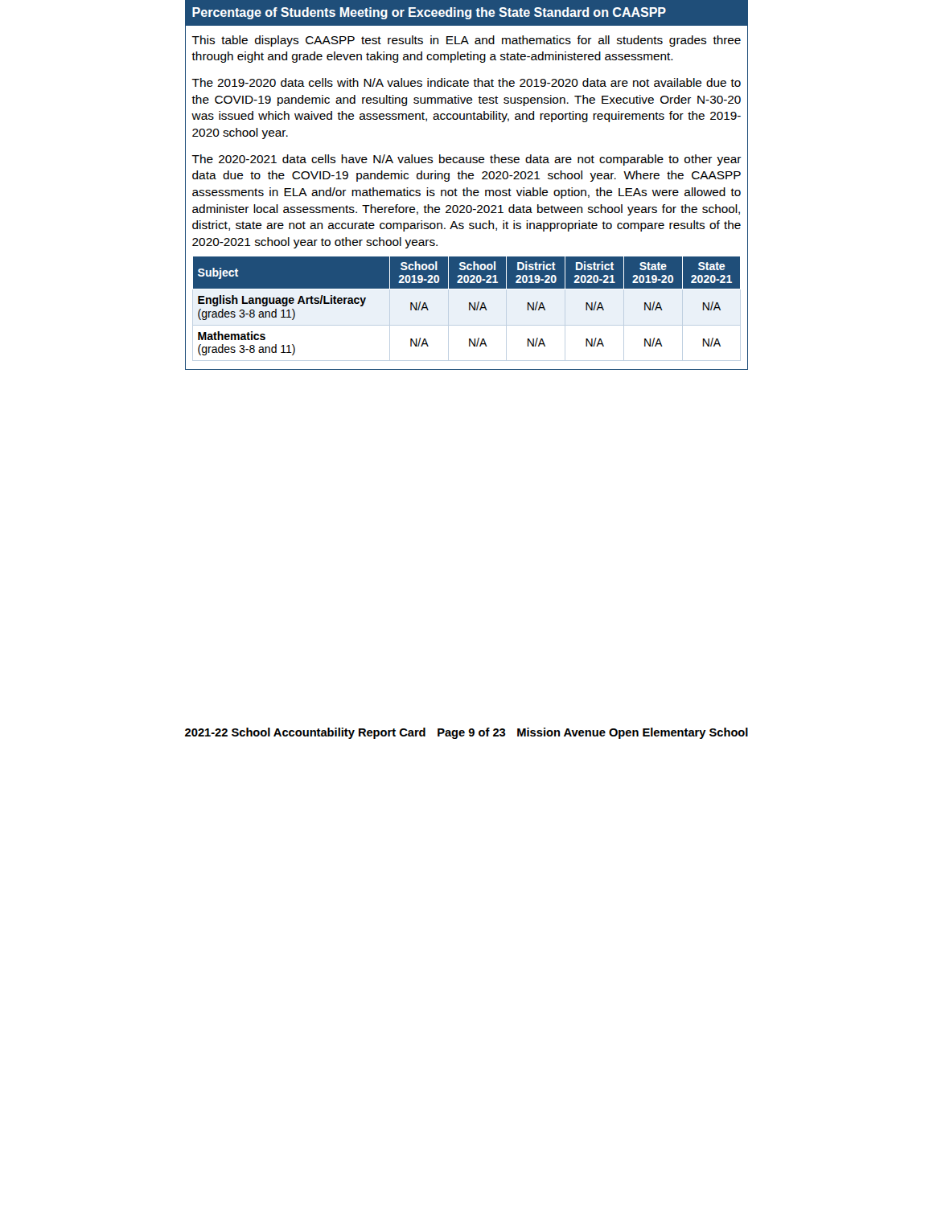Percentage of Students Meeting or Exceeding the State Standard on CAASPP
This table displays CAASPP test results in ELA and mathematics for all students grades three through eight and grade eleven taking and completing a state-administered assessment.
The 2019-2020 data cells with N/A values indicate that the 2019-2020 data are not available due to the COVID-19 pandemic and resulting summative test suspension. The Executive Order N-30-20 was issued which waived the assessment, accountability, and reporting requirements for the 2019-2020 school year.
The 2020-2021 data cells have N/A values because these data are not comparable to other year data due to the COVID-19 pandemic during the 2020-2021 school year. Where the CAASPP assessments in ELA and/or mathematics is not the most viable option, the LEAs were allowed to administer local assessments. Therefore, the 2020-2021 data between school years for the school, district, state are not an accurate comparison. As such, it is inappropriate to compare results of the 2020-2021 school year to other school years.
| Subject | School 2019-20 | School 2020-21 | District 2019-20 | District 2020-21 | State 2019-20 | State 2020-21 |
| --- | --- | --- | --- | --- | --- | --- |
| English Language Arts/Literacy (grades 3-8 and 11) | N/A | N/A | N/A | N/A | N/A | N/A |
| Mathematics (grades 3-8 and 11) | N/A | N/A | N/A | N/A | N/A | N/A |
2021-22 School Accountability Report Card Mission Avenue Open Elementary School
Page 9 of 23